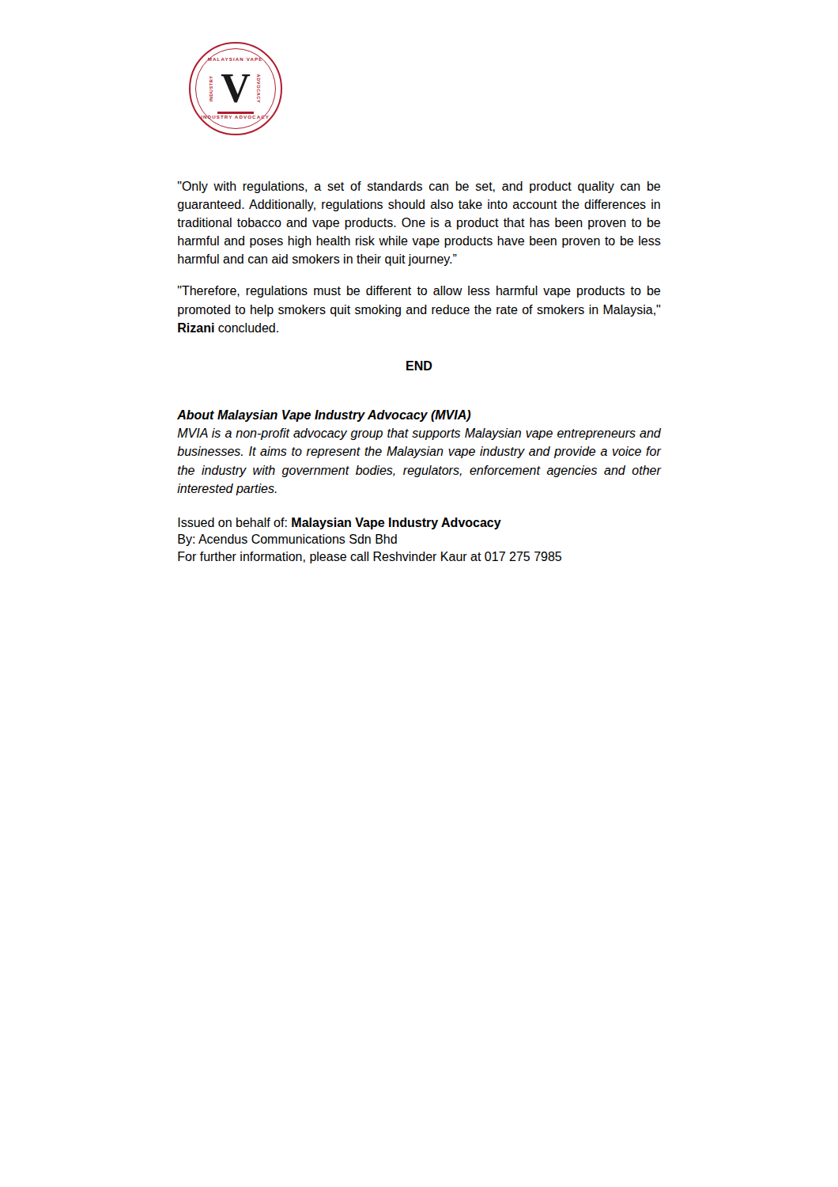MALAYSIAN VAPE
INDUSTRY
ADVOCACY
INDUSTRY ADVOCACY
V
"Only with regulations, a set of standards can be set, and product quality can be guaranteed. Additionally, regulations should also take into account the differences in traditional tobacco and vape products. One is a product that has been proven to be harmful and poses high health risk while vape products have been proven to be less harmful and can aid smokers in their quit journey.”
"Therefore, regulations must be different to allow less harmful vape products to be promoted to help smokers quit smoking and reduce the rate of smokers in Malaysia," Rizani concluded.
END
About Malaysian Vape Industry Advocacy (MVIA)
MVIA is a non-profit advocacy group that supports Malaysian vape entrepreneurs and businesses. It aims to represent the Malaysian vape industry and provide a voice for the industry with government bodies, regulators, enforcement agencies and other interested parties.
Issued on behalf of: Malaysian Vape Industry Advocacy
By: Acendus Communications Sdn Bhd
For further information, please call Reshvinder Kaur at 017 275 7985